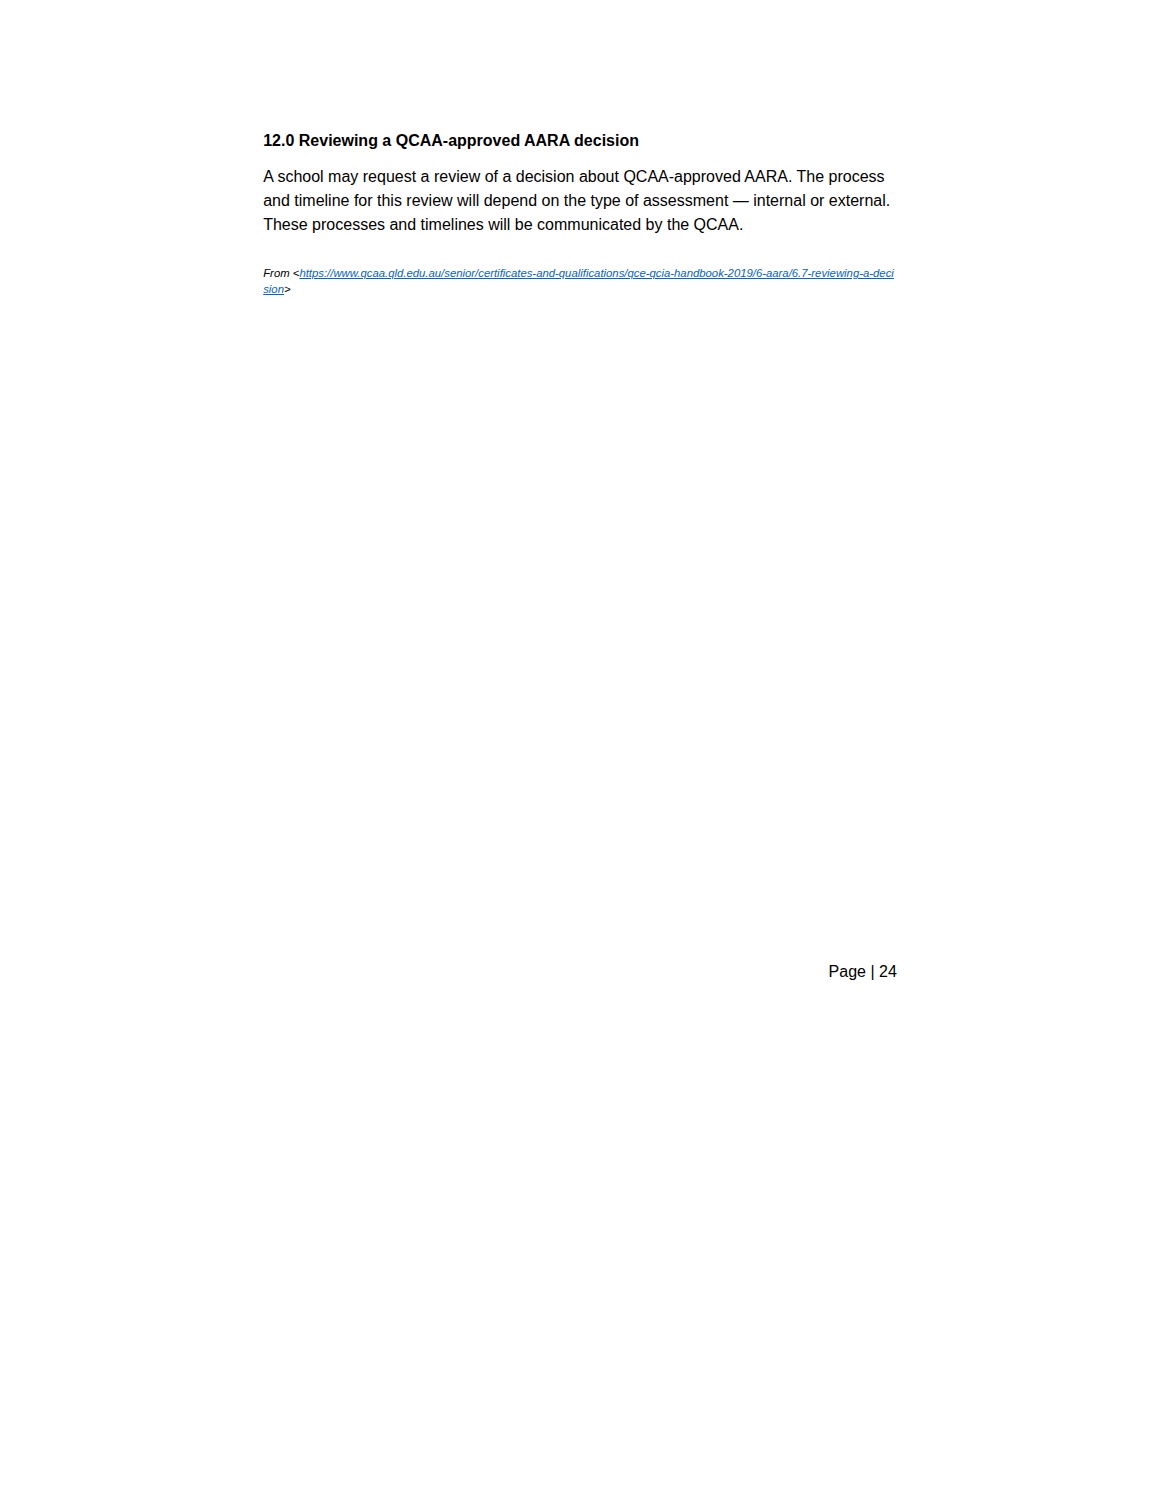12.0 Reviewing a QCAA-approved AARA decision
A school may request a review of a decision about QCAA-approved AARA. The process and timeline for this review will depend on the type of assessment — internal or external. These processes and timelines will be communicated by the QCAA.
From <https://www.qcaa.qld.edu.au/senior/certificates-and-qualifications/qce-qcia-handbook-2019/6-aara/6.7-reviewing-a-decision>
Page | 24